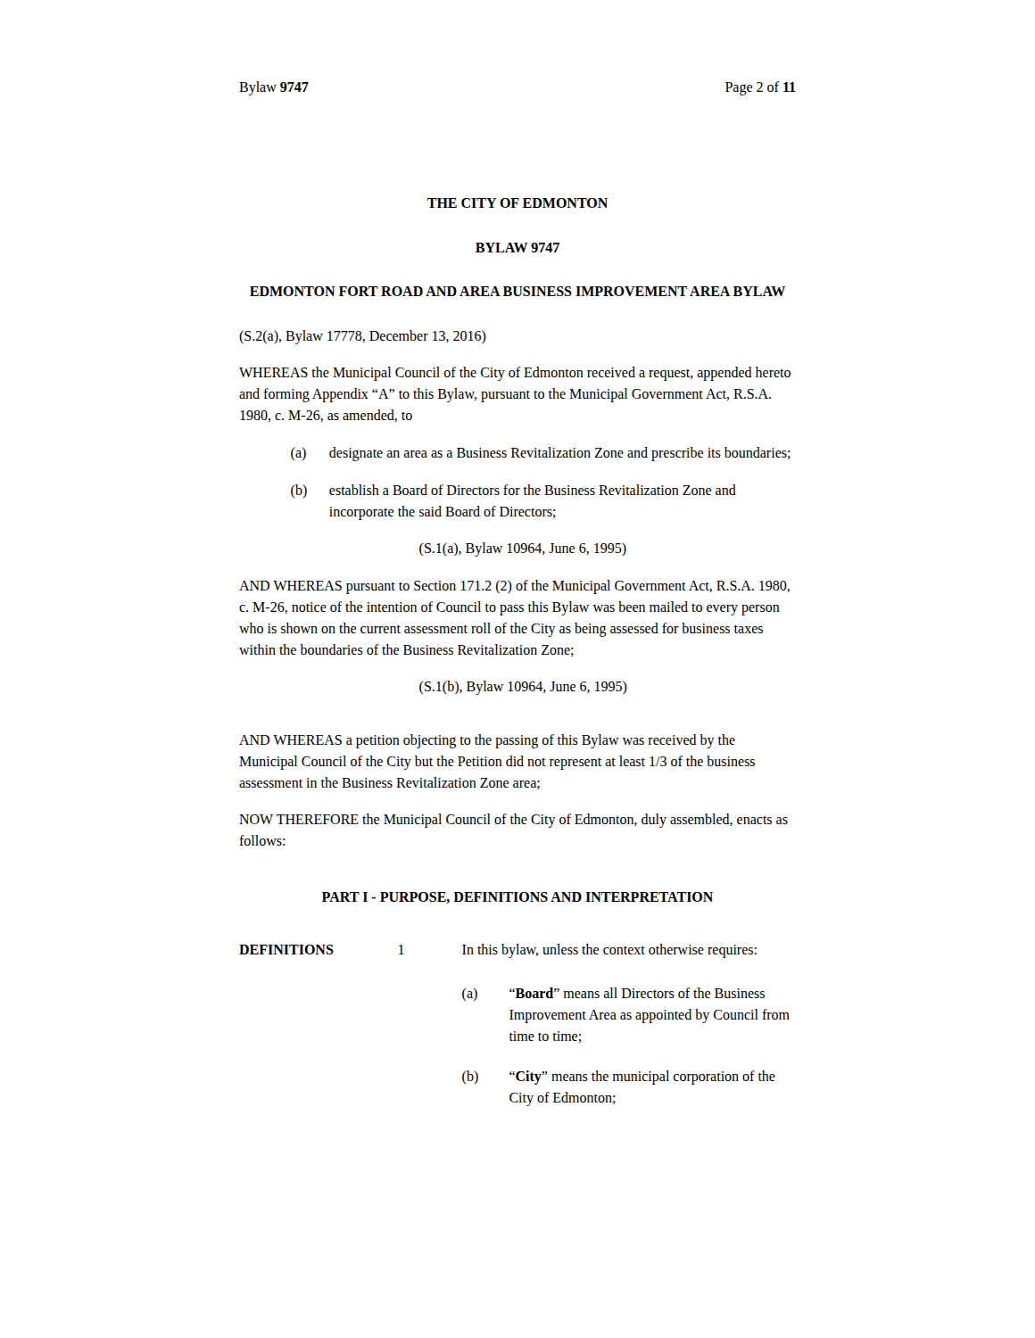Bylaw 9747
Page 2 of 11
THE CITY OF EDMONTON
BYLAW 9747
EDMONTON FORT ROAD AND AREA BUSINESS IMPROVEMENT AREA BYLAW
(S.2(a), Bylaw 17778, December 13, 2016)
WHEREAS the Municipal Council of the City of Edmonton received a request, appended hereto and forming Appendix “A” to this Bylaw, pursuant to the Municipal Government Act, R.S.A. 1980, c. M-26, as amended, to
(a) designate an area as a Business Revitalization Zone and prescribe its boundaries;
(b) establish a Board of Directors for the Business Revitalization Zone and incorporate the said Board of Directors;
(S.1(a), Bylaw 10964, June 6, 1995)
AND WHEREAS pursuant to Section 171.2 (2) of the Municipal Government Act, R.S.A. 1980, c. M-26, notice of the intention of Council to pass this Bylaw was been mailed to every person who is shown on the current assessment roll of the City as being assessed for business taxes within the boundaries of the Business Revitalization Zone;
(S.1(b), Bylaw 10964, June 6, 1995)
AND WHEREAS a petition objecting to the passing of this Bylaw was received by the Municipal Council of the City but the Petition did not represent at least 1/3 of the business assessment in the Business Revitalization Zone area;
NOW THEREFORE the Municipal Council of the City of Edmonton, duly assembled, enacts as follows:
PART I - PURPOSE, DEFINITIONS AND INTERPRETATION
DEFINITIONS
1
In this bylaw, unless the context otherwise requires:
(a) “Board” means all Directors of the Business Improvement Area as appointed by Council from time to time;
(b) “City” means the municipal corporation of the City of Edmonton;